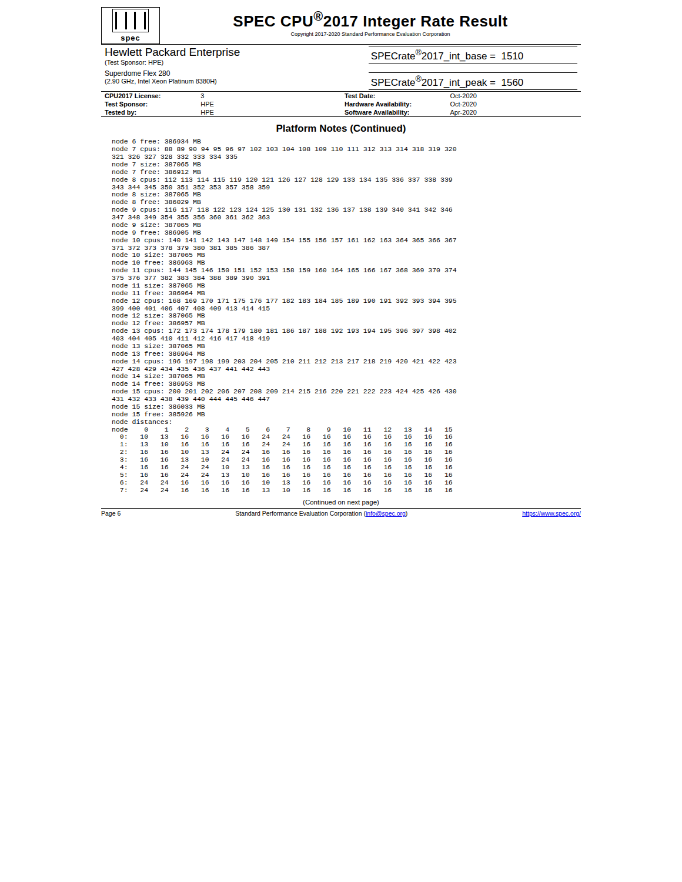| spec | SPEC CPU ® 2017 Integer Rate Result Copyright 2017-2020 Standard Performance Evaluation Corporation |
| Hewlett Packard Enterprise (Test Sponsor: HPE) Superdome Flex 280 (2.90 GHz, Intel Xeon Platinum 8380H) | SPECrate ® 2017_int_base = 1510 SPECrate ® 2017_int_peak = 1560 |
| CPU2017 License: | 3 | Test Date: | Oct-2020 |
| Test Sponsor: | HPE | Hardware Availability: | Oct-2020 |
| Tested by: | HPE | Software Availability: | Apr-2020 |
Platform Notes (Continued)
node 6 free: 386934 MB
node 7 cpus: 88 89 90 94 95 96 97 102 103 104 108 109 110 111 312 313 314 318 319 320
321 326 327 328 332 333 334 335
node 7 size: 387065 MB
node 7 free: 386912 MB
node 8 cpus: 112 113 114 115 119 120 121 126 127 128 129 133 134 135 336 337 338 339
343 344 345 350 351 352 353 357 358 359
node 8 size: 387065 MB
node 8 free: 386029 MB
node 9 cpus: 116 117 118 122 123 124 125 130 131 132 136 137 138 139 340 341 342 346
347 348 349 354 355 356 360 361 362 363
node 9 size: 387065 MB
node 9 free: 386905 MB
node 10 cpus: 140 141 142 143 147 148 149 154 155 156 157 161 162 163 364 365 366 367
371 372 373 378 379 380 381 385 386 387
node 10 size: 387065 MB
node 10 free: 386963 MB
node 11 cpus: 144 145 146 150 151 152 153 158 159 160 164 165 166 167 368 369 370 374
375 376 377 382 383 384 388 389 390 391
node 11 size: 387065 MB
node 11 free: 386964 MB
node 12 cpus: 168 169 170 171 175 176 177 182 183 184 185 189 190 191 392 393 394 395
399 400 401 406 407 408 409 413 414 415
node 12 size: 387065 MB
node 12 free: 386957 MB
node 13 cpus: 172 173 174 178 179 180 181 186 187 188 192 193 194 195 396 397 398 402
403 404 405 410 411 412 416 417 418 419
node 13 size: 387065 MB
node 13 free: 386964 MB
node 14 cpus: 196 197 198 199 203 204 205 210 211 212 213 217 218 219 420 421 422 423
427 428 429 434 435 436 437 441 442 443
node 14 size: 387065 MB
node 14 free: 386953 MB
node 15 cpus: 200 201 202 206 207 208 209 214 215 216 220 221 222 223 424 425 426 430
431 432 433 438 439 440 444 445 446 447
node 15 size: 386033 MB
node 15 free: 385926 MB
node distances:
node    0    1    2    3    4    5    6    7    8    9   10   11   12   13   14   15
  0:   10   13   16   16   16   16   24   24   16   16   16   16   16   16   16   16
  1:   13   10   16   16   16   16   24   24   16   16   16   16   16   16   16   16
  2:   16   16   10   13   24   24   16   16   16   16   16   16   16   16   16   16
  3:   16   16   13   10   24   24   16   16   16   16   16   16   16   16   16   16
  4:   16   16   24   24   10   13   16   16   16   16   16   16   16   16   16   16
  5:   16   16   24   24   13   10   16   16   16   16   16   16   16   16   16   16
  6:   24   24   16   16   16   16   10   13   16   16   16   16   16   16   16   16
  7:   24   24   16   16   16   16   13   10   16   16   16   16   16   16   16   16
(Continued on next page)
Page 6
Standard Performance Evaluation Corporation (info@spec.org)
https://www.spec.org/